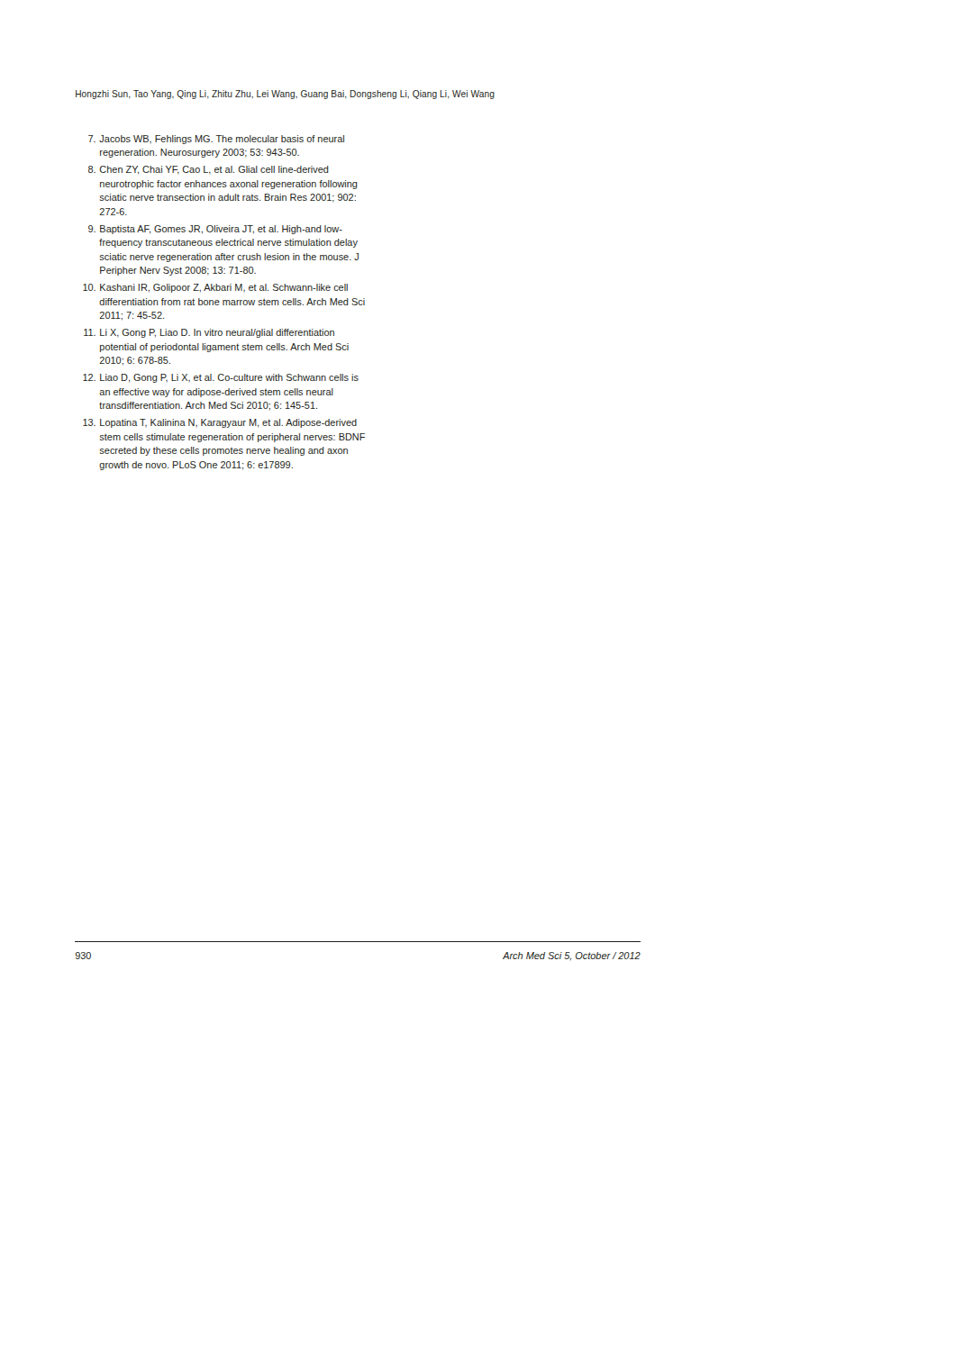Hongzhi Sun, Tao Yang, Qing Li, Zhitu Zhu, Lei Wang, Guang Bai, Dongsheng Li, Qiang Li, Wei Wang
7. Jacobs WB, Fehlings MG. The molecular basis of neural regeneration. Neurosurgery 2003; 53: 943-50.
8. Chen ZY, Chai YF, Cao L, et al. Glial cell line-derived neurotrophic factor enhances axonal regeneration following sciatic nerve transection in adult rats. Brain Res 2001; 902: 272-6.
9. Baptista AF, Gomes JR, Oliveira JT, et al. High-and low-frequency transcutaneous electrical nerve stimulation delay sciatic nerve regeneration after crush lesion in the mouse. J Peripher Nerv Syst 2008; 13: 71-80.
10. Kashani IR, Golipoor Z, Akbari M, et al. Schwann-like cell differentiation from rat bone marrow stem cells. Arch Med Sci 2011; 7: 45-52.
11. Li X, Gong P, Liao D. In vitro neural/glial differentiation potential of periodontal ligament stem cells. Arch Med Sci 2010; 6: 678-85.
12. Liao D, Gong P, Li X, et al. Co-culture with Schwann cells is an effective way for adipose-derived stem cells neural transdifferentiation. Arch Med Sci 2010; 6: 145-51.
13. Lopatina T, Kalinina N, Karagyaur M, et al. Adipose-derived stem cells stimulate regeneration of peripheral nerves: BDNF secreted by these cells promotes nerve healing and axon growth de novo. PLoS One 2011; 6: e17899.
930 Arch Med Sci 5, October / 2012